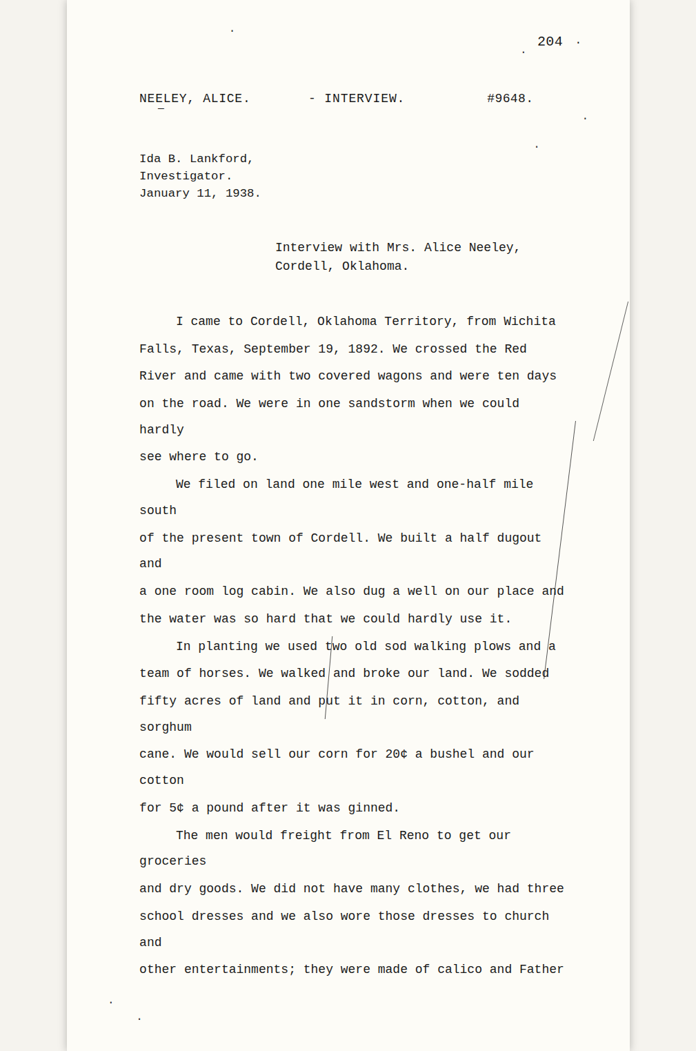204·
· · · · · ·
NEELEY, ALICE. - INTERVIEW. #9648. —
Ida B. Lankford, Investigator. January 11, 1938.
Interview with Mrs. Alice Neeley, Cordell, Oklahoma.
I came to Cordell, Oklahoma Territory, from Wichita
Falls, Texas, September 19, 1892. We crossed the Red
River and came with two covered wagons and were ten days
on the road. We were in one sandstorm when we could hardly
see where to go.
We filed on land one mile west and one-half mile south
of the present town of Cordell. We built a half dugout and
a one room log cabin. We also dug a well on our place and
the water was so hard that we could hardly use it.
In planting we used two old sod walking plows and a
team of horses. We walked and broke our land. We sodded
fifty acres of land and put it in corn, cotton, and sorghum
cane. We would sell our corn for 20¢ a bushel and our cotton
for 5¢ a pound after it was ginned.
The men would freight from El Reno to get our groceries
and dry goods. We did not have many clothes, we had three
school dresses and we also wore those dresses to church and
other entertainments; they were made of calico and Father